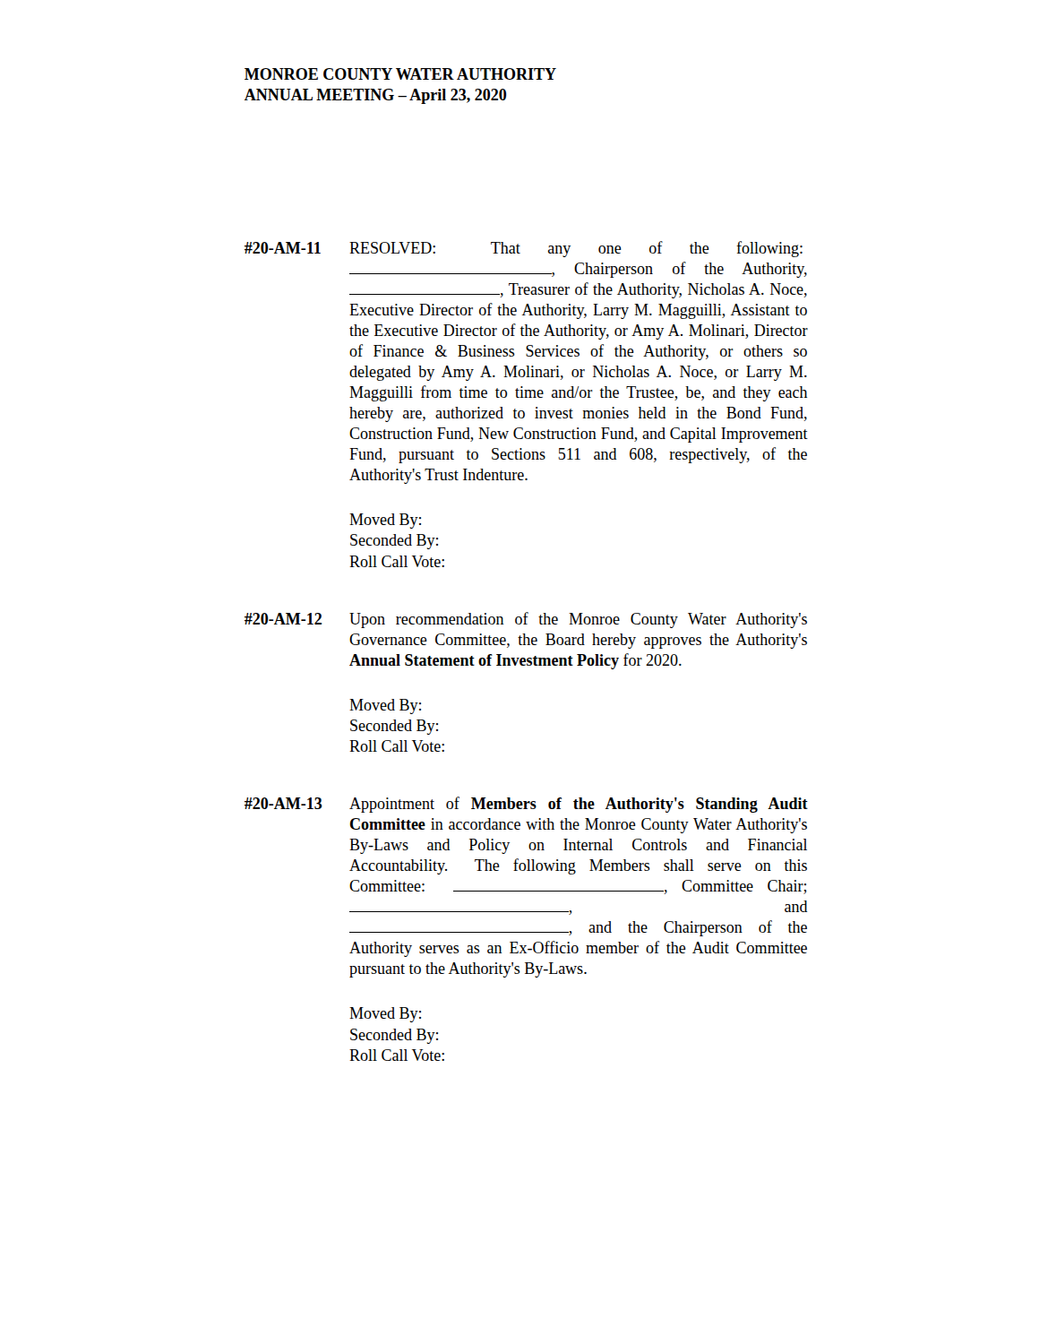MONROE COUNTY WATER AUTHORITY
ANNUAL MEETING – April 23, 2020
#20-AM-11
RESOLVED: That any one of the following: , Chairperson of the Authority, , Treasurer of the Authority, Nicholas A. Noce, Executive Director of the Authority, Larry M. Magguilli, Assistant to the Executive Director of the Authority, or Amy A. Molinari, Director of Finance & Business Services of the Authority, or others so delegated by Amy A. Molinari, or Nicholas A. Noce, or Larry M. Magguilli from time to time and/or the Trustee, be, and they each hereby are, authorized to invest monies held in the Bond Fund, Construction Fund, New Construction Fund, and Capital Improvement Fund, pursuant to Sections 511 and 608, respectively, of the Authority's Trust Indenture.
Moved By:
Seconded By:
Roll Call Vote:
#20-AM-12
Upon recommendation of the Monroe County Water Authority's Governance Committee, the Board hereby approves the Authority's Annual Statement of Investment Policy for 2020.
Moved By:
Seconded By:
Roll Call Vote:
#20-AM-13
Appointment of Members of the Authority's Standing Audit Committee in accordance with the Monroe County Water Authority's By-Laws and Policy on Internal Controls and Financial Accountability. The following Members shall serve on this Committee: , Committee Chair; , and , and the Chairperson of the Authority serves as an Ex-Officio member of the Audit Committee pursuant to the Authority's By-Laws.
Moved By:
Seconded By:
Roll Call Vote: